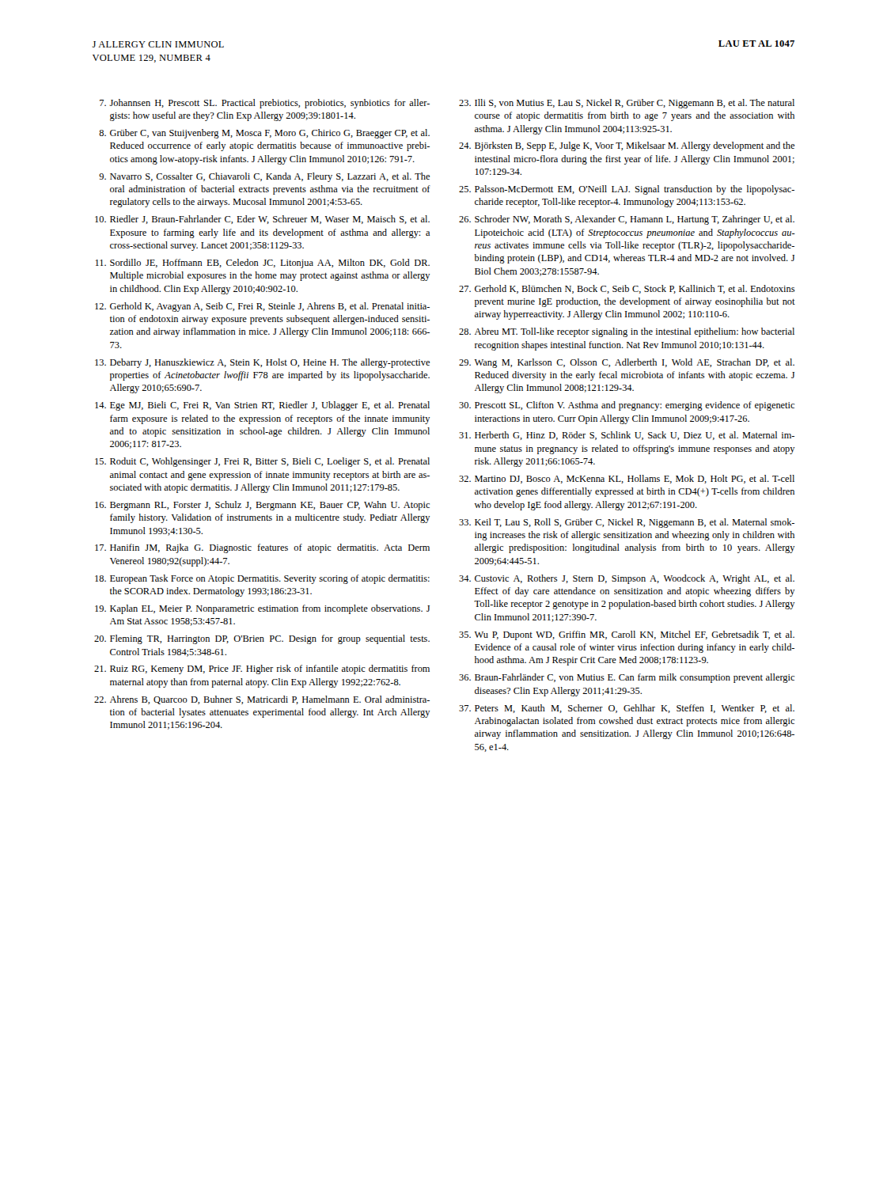J Allergy Clin Immunol
Volume 129, Number 4
Lau et al 1047
Johannsen H, Prescott SL. Practical prebiotics, probiotics, synbiotics for allergists: how useful are they? Clin Exp Allergy 2009;39:1801-14.
Grüber C, van Stuijvenberg M, Mosca F, Moro G, Chirico G, Braegger CP, et al. Reduced occurrence of early atopic dermatitis because of immunoactive prebiotics among low-atopy-risk infants. J Allergy Clin Immunol 2010;126: 791-7.
Navarro S, Cossalter G, Chiavaroli C, Kanda A, Fleury S, Lazzari A, et al. The oral administration of bacterial extracts prevents asthma via the recruitment of regulatory cells to the airways. Mucosal Immunol 2001;4:53-65.
Riedler J, Braun-Fahrlander C, Eder W, Schreuer M, Waser M, Maisch S, et al. Exposure to farming early life and its development of asthma and allergy: a cross-sectional survey. Lancet 2001;358:1129-33.
Sordillo JE, Hoffmann EB, Celedon JC, Litonjua AA, Milton DK, Gold DR. Multiple microbial exposures in the home may protect against asthma or allergy in childhood. Clin Exp Allergy 2010;40:902-10.
Gerhold K, Avagyan A, Seib C, Frei R, Steinle J, Ahrens B, et al. Prenatal initiation of endotoxin airway exposure prevents subsequent allergen-induced sensitization and airway inflammation in mice. J Allergy Clin Immunol 2006;118: 666-73.
Debarry J, Hanuszkiewicz A, Stein K, Holst O, Heine H. The allergy-protective properties of Acinetobacter lwoffii F78 are imparted by its lipopolysaccharide. Allergy 2010;65:690-7.
Ege MJ, Bieli C, Frei R, Van Strien RT, Riedler J, Ublagger E, et al. Prenatal farm exposure is related to the expression of receptors of the innate immunity and to atopic sensitization in school-age children. J Allergy Clin Immunol 2006;117: 817-23.
Roduit C, Wohlgensinger J, Frei R, Bitter S, Bieli C, Loeliger S, et al. Prenatal animal contact and gene expression of innate immunity receptors at birth are associated with atopic dermatitis. J Allergy Clin Immunol 2011;127:179-85.
Bergmann RL, Forster J, Schulz J, Bergmann KE, Bauer CP, Wahn U. Atopic family history. Validation of instruments in a multicentre study. Pediatr Allergy Immunol 1993;4:130-5.
Hanifin JM, Rajka G. Diagnostic features of atopic dermatitis. Acta Derm Venereol 1980;92(suppl):44-7.
European Task Force on Atopic Dermatitis. Severity scoring of atopic dermatitis: the SCORAD index. Dermatology 1993;186:23-31.
Kaplan EL, Meier P. Nonparametric estimation from incomplete observations. J Am Stat Assoc 1958;53:457-81.
Fleming TR, Harrington DP, O'Brien PC. Design for group sequential tests. Control Trials 1984;5:348-61.
Ruiz RG, Kemeny DM, Price JF. Higher risk of infantile atopic dermatitis from maternal atopy than from paternal atopy. Clin Exp Allergy 1992;22:762-8.
Ahrens B, Quarcoo D, Buhner S, Matricardi P, Hamelmann E. Oral administration of bacterial lysates attenuates experimental food allergy. Int Arch Allergy Immunol 2011;156:196-204.
Illi S, von Mutius E, Lau S, Nickel R, Grüber C, Niggemann B, et al. The natural course of atopic dermatitis from birth to age 7 years and the association with asthma. J Allergy Clin Immunol 2004;113:925-31.
Björksten B, Sepp E, Julge K, Voor T, Mikelsaar M. Allergy development and the intestinal micro-flora during the first year of life. J Allergy Clin Immunol 2001; 107:129-34.
Palsson-McDermott EM, O'Neill LAJ. Signal transduction by the lipopolysaccharide receptor, Toll-like receptor-4. Immunology 2004;113:153-62.
Schroder NW, Morath S, Alexander C, Hamann L, Hartung T, Zahringer U, et al. Lipoteichoic acid (LTA) of Streptococcus pneumoniae and Staphylococcus aureus activates immune cells via Toll-like receptor (TLR)-2, lipopolysaccharide-binding protein (LBP), and CD14, whereas TLR-4 and MD-2 are not involved. J Biol Chem 2003;278:15587-94.
Gerhold K, Blümchen N, Bock C, Seib C, Stock P, Kallinich T, et al. Endotoxins prevent murine IgE production, the development of airway eosinophilia but not airway hyperreactivity. J Allergy Clin Immunol 2002; 110:110-6.
Abreu MT. Toll-like receptor signaling in the intestinal epithelium: how bacterial recognition shapes intestinal function. Nat Rev Immunol 2010;10:131-44.
Wang M, Karlsson C, Olsson C, Adlerberth I, Wold AE, Strachan DP, et al. Reduced diversity in the early fecal microbiota of infants with atopic eczema. J Allergy Clin Immunol 2008;121:129-34.
Prescott SL, Clifton V. Asthma and pregnancy: emerging evidence of epigenetic interactions in utero. Curr Opin Allergy Clin Immunol 2009;9:417-26.
Herberth G, Hinz D, Röder S, Schlink U, Sack U, Diez U, et al. Maternal immune status in pregnancy is related to offspring's immune responses and atopy risk. Allergy 2011;66:1065-74.
Martino DJ, Bosco A, McKenna KL, Hollams E, Mok D, Holt PG, et al. T-cell activation genes differentially expressed at birth in CD4(+) T-cells from children who develop IgE food allergy. Allergy 2012;67:191-200.
Keil T, Lau S, Roll S, Grüber C, Nickel R, Niggemann B, et al. Maternal smoking increases the risk of allergic sensitization and wheezing only in children with allergic predisposition: longitudinal analysis from birth to 10 years. Allergy 2009;64:445-51.
Custovic A, Rothers J, Stern D, Simpson A, Woodcock A, Wright AL, et al. Effect of day care attendance on sensitization and atopic wheezing differs by Toll-like receptor 2 genotype in 2 population-based birth cohort studies. J Allergy Clin Immunol 2011;127:390-7.
Wu P, Dupont WD, Griffin MR, Caroll KN, Mitchel EF, Gebretsadik T, et al. Evidence of a causal role of winter virus infection during infancy in early childhood asthma. Am J Respir Crit Care Med 2008;178:1123-9.
Braun-Fahrländer C, von Mutius E. Can farm milk consumption prevent allergic diseases? Clin Exp Allergy 2011;41:29-35.
Peters M, Kauth M, Scherner O, Gehlhar K, Steffen I, Wentker P, et al. Arabinogalactan isolated from cowshed dust extract protects mice from allergic airway inflammation and sensitization. J Allergy Clin Immunol 2010;126:648-56, e1-4.